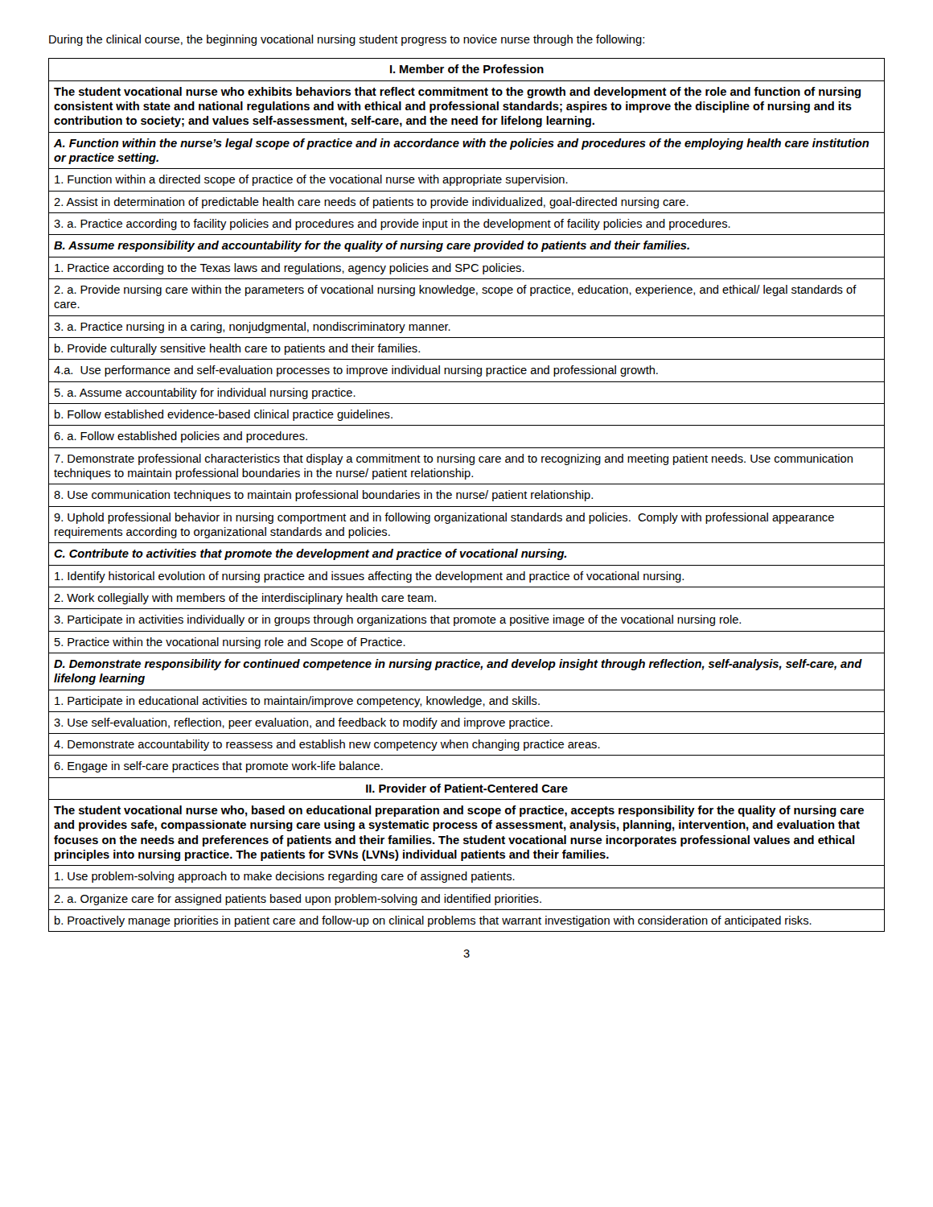During the clinical course, the beginning vocational nursing student progress to novice nurse through the following:
| I. Member of the Profession |
| The student vocational nurse who exhibits behaviors that reflect commitment to the growth and development of the role and function of nursing consistent with state and national regulations and with ethical and professional standards; aspires to improve the discipline of nursing and its contribution to society; and values self-assessment, self-care, and the need for lifelong learning. |
| A. Function within the nurse’s legal scope of practice and in accordance with the policies and procedures of the employing health care institution or practice setting. |
| 1. Function within a directed scope of practice of the vocational nurse with appropriate supervision. |
| 2. Assist in determination of predictable health care needs of patients to provide individualized, goal-directed nursing care. |
| 3. a. Practice according to facility policies and procedures and provide input in the development of facility policies and procedures. |
| B. Assume responsibility and accountability for the quality of nursing care provided to patients and their families. |
| 1. Practice according to the Texas laws and regulations, agency policies and SPC policies. |
| 2. a. Provide nursing care within the parameters of vocational nursing knowledge, scope of practice, education, experience, and ethical/ legal standards of care. |
| 3. a. Practice nursing in a caring, nonjudgmental, nondiscriminatory manner. |
| b. Provide culturally sensitive health care to patients and their families. |
| 4.a. Use performance and self-evaluation processes to improve individual nursing practice and professional growth. |
| 5. a. Assume accountability for individual nursing practice. |
| b. Follow established evidence-based clinical practice guidelines. |
| 6. a. Follow established policies and procedures. |
| 7. Demonstrate professional characteristics that display a commitment to nursing care and to recognizing and meeting patient needs. Use communication techniques to maintain professional boundaries in the nurse/ patient relationship. |
| 8. Use communication techniques to maintain professional boundaries in the nurse/ patient relationship. |
| 9. Uphold professional behavior in nursing comportment and in following organizational standards and policies. Comply with professional appearance requirements according to organizational standards and policies. |
| C. Contribute to activities that promote the development and practice of vocational nursing. |
| 1. Identify historical evolution of nursing practice and issues affecting the development and practice of vocational nursing. |
| 2. Work collegially with members of the interdisciplinary health care team. |
| 3. Participate in activities individually or in groups through organizations that promote a positive image of the vocational nursing role. |
| 5. Practice within the vocational nursing role and Scope of Practice. |
| D. Demonstrate responsibility for continued competence in nursing practice, and develop insight through reflection, self-analysis, self-care, and lifelong learning |
| 1. Participate in educational activities to maintain/improve competency, knowledge, and skills. |
| 3. Use self-evaluation, reflection, peer evaluation, and feedback to modify and improve practice. |
| 4. Demonstrate accountability to reassess and establish new competency when changing practice areas. |
| 6. Engage in self-care practices that promote work-life balance. |
| II. Provider of Patient-Centered Care |
| The student vocational nurse who, based on educational preparation and scope of practice, accepts responsibility for the quality of nursing care and provides safe, compassionate nursing care using a systematic process of assessment, analysis, planning, intervention, and evaluation that focuses on the needs and preferences of patients and their families. The student vocational nurse incorporates professional values and ethical principles into nursing practice. The patients for SVNs (LVNs) individual patients and their families. |
| 1. Use problem-solving approach to make decisions regarding care of assigned patients. |
| 2. a. Organize care for assigned patients based upon problem-solving and identified priorities. |
| b. Proactively manage priorities in patient care and follow-up on clinical problems that warrant investigation with consideration of anticipated risks. |
3